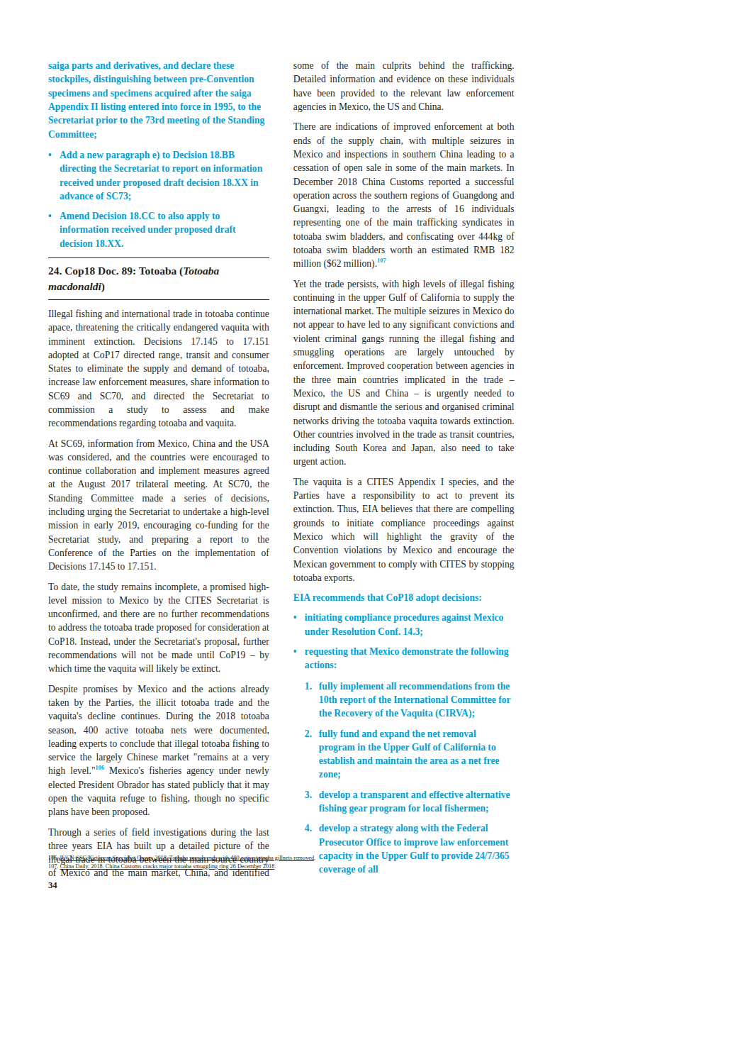saiga parts and derivatives, and declare these stockpiles, distinguishing between pre-Convention specimens and specimens acquired after the saiga Appendix II listing entered into force in 1995, to the Secretariat prior to the 73rd meeting of the Standing Committee;
Add a new paragraph e) to Decision 18.BB directing the Secretariat to report on information received under proposed draft decision 18.XX in advance of SC73;
Amend Decision 18.CC to also apply to information received under proposed draft decision 18.XX.
24. Cop18 Doc. 89: Totoaba (Totoaba macdonaldi)
Illegal fishing and international trade in totoaba continue apace, threatening the critically endangered vaquita with imminent extinction. Decisions 17.145 to 17.151 adopted at CoP17 directed range, transit and consumer States to eliminate the supply and demand of totoaba, increase law enforcement measures, share information to SC69 and SC70, and directed the Secretariat to commission a study to assess and make recommendations regarding totoaba and vaquita.
At SC69, information from Mexico, China and the USA was considered, and the countries were encouraged to continue collaboration and implement measures agreed at the August 2017 trilateral meeting. At SC70, the Standing Committee made a series of decisions, including urging the Secretariat to undertake a high-level mission in early 2019, encouraging co-funding for the Secretariat study, and preparing a report to the Conference of the Parties on the implementation of Decisions 17.145 to 17.151.
To date, the study remains incomplete, a promised high-level mission to Mexico by the CITES Secretariat is unconfirmed, and there are no further recommendations to address the totoaba trade proposed for consideration at CoP18. Instead, under the Secretariat's proposal, further recommendations will not be made until CoP19 – by which time the vaquita will likely be extinct.
Despite promises by Mexico and the actions already taken by the Parties, the illicit totoaba trade and the vaquita's decline continues. During the 2018 totoaba season, 400 active totoaba nets were documented, leading experts to conclude that illegal totoaba fishing to service the largely Chinese market "remains at a very high level."106 Mexico's fisheries agency under newly elected President Obrador has stated publicly that it may open the vaquita refuge to fishing, though no specific plans have been proposed.
Through a series of field investigations during the last three years EIA has built up a detailed picture of the illegal trade in totoaba between the main source country of Mexico and the main market, China, and identified some of the main culprits behind the trafficking. Detailed information and evidence on these individuals have been provided to the relevant law enforcement agencies in Mexico, the US and China.
There are indications of improved enforcement at both ends of the supply chain, with multiple seizures in Mexico and inspections in southern China leading to a cessation of open sale in some of the main markets. In December 2018 China Customs reported a successful operation across the southern regions of Guangdong and Guangxi, leading to the arrests of 16 individuals representing one of the main trafficking syndicates in totoaba swim bladders, and confiscating over 444kg of totoaba swim bladders worth an estimated RMB 182 million ($62 million).107
Yet the trade persists, with high levels of illegal fishing continuing in the upper Gulf of California to supply the international market. The multiple seizures in Mexico do not appear to have led to any significant convictions and violent criminal gangs running the illegal fishing and smuggling operations are largely untouched by enforcement. Improved cooperation between agencies in the three main countries implicated in the trade – Mexico, the US and China – is urgently needed to disrupt and dismantle the serious and organised criminal networks driving the totoaba vaquita towards extinction. Other countries involved in the trade as transit countries, including South Korea and Japan, also need to take urgent action.
The vaquita is a CITES Appendix I species, and the Parties have a responsibility to act to prevent its extinction. Thus, EIA believes that there are compelling grounds to initiate compliance proceedings against Mexico which will highlight the gravity of the Convention violations by Mexico and encourage the Mexican government to comply with CITES by stopping totoaba exports.
EIA recommends that CoP18 adopt decisions:
initiating compliance procedures against Mexico under Resolution Conf. 14.3;
requesting that Mexico demonstrate the following actions:
fully implement all recommendations from the 10th report of the International Committee for the Recovery of the Vaquita (CIRVA);
fully fund and expand the net removal program in the Upper Gulf of California to establish and maintain the area as a net free zone;
develop a transparent and effective alternative fishing gear program for local fishermen;
develop a strategy along with the Federal Prosecutor Office to improve law enforcement capacity in the Upper Gulf to provide 24/7/365 coverage of all
106. IUCN-SSG, Cetacean Specialist Group, 2018. Totoaba season ends with 400 active totoaba gillnets removed.
107. China Daily, 2018. China Customs cracks major totoaba smuggling ring 26 December 2018.
34